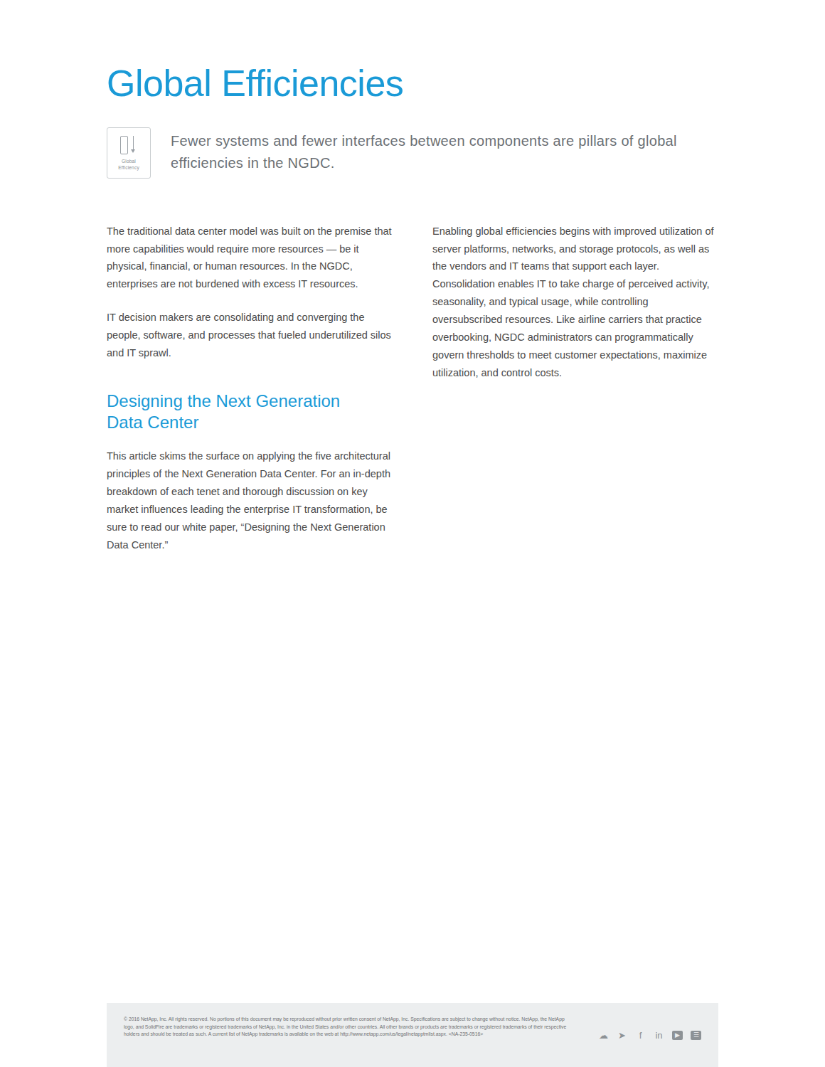Global Efficiencies
Global
Efficiency
Fewer systems and fewer interfaces between components are pillars of global efficiencies in the NGDC.
The traditional data center model was built on the premise that more capabilities would require more resources — be it physical, financial, or human resources. In the NGDC, enterprises are not burdened with excess IT resources.
IT decision makers are consolidating and converging the people, software, and processes that fueled underutilized silos and IT sprawl.
Designing the Next Generation
Data Center
This article skims the surface on applying the five architectural principles of the Next Generation Data Center. For an in-depth breakdown of each tenet and thorough discussion on key market influences leading the enterprise IT transformation, be sure to read our white paper, “Designing the Next Generation Data Center.”
Enabling global efficiencies begins with improved utilization of server platforms, networks, and storage protocols, as well as the vendors and IT teams that support each layer. Consolidation enables IT to take charge of perceived activity, seasonality, and typical usage, while controlling oversubscribed resources. Like airline carriers that practice overbooking, NGDC administrators can programmatically govern thresholds to meet customer expectations, maximize utilization, and control costs.
© 2016 NetApp, Inc. All rights reserved. No portions of this document may be reproduced without prior written consent of NetApp, Inc. Specifications are subject to change without notice. NetApp, the NetApp logo, and SolidFire are trademarks or registered trademarks of NetApp, Inc. in the United States and/or other countries. All other brands or products are trademarks or registered trademarks of their respective holders and should be treated as such. A current list of NetApp trademarks is available on the web at http://www.netapp.com/us/legal/netapptmlist.aspx. <NA-235-0516>
☁ ➤ f in ▶ ☰